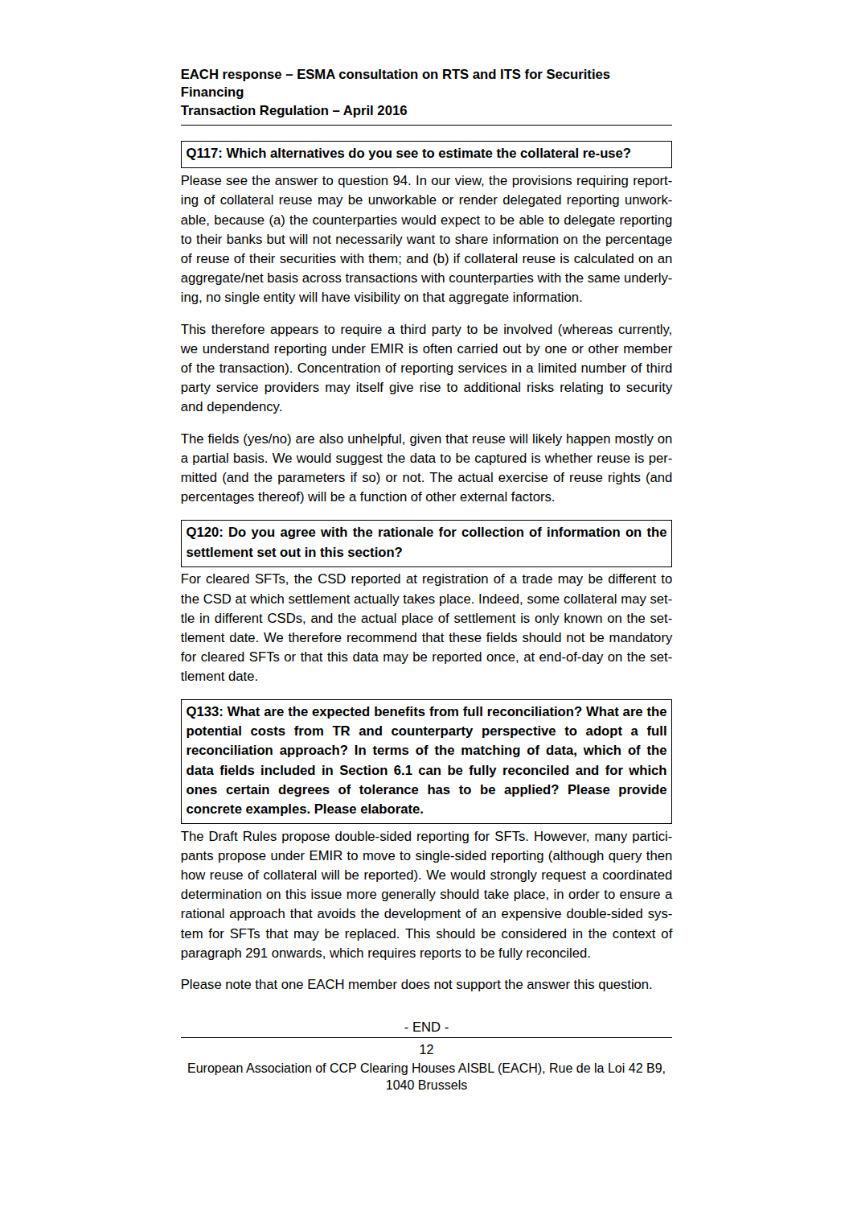EACH response – ESMA consultation on RTS and ITS for Securities Financing
Transaction Regulation – April 2016
Q117: Which alternatives do you see to estimate the collateral re-use?
Please see the answer to question 94. In our view, the provisions requiring reporting of collateral reuse may be unworkable or render delegated reporting unworkable, because (a) the counterparties would expect to be able to delegate reporting to their banks but will not necessarily want to share information on the percentage of reuse of their securities with them; and (b) if collateral reuse is calculated on an aggregate/net basis across transactions with counterparties with the same underlying, no single entity will have visibility on that aggregate information.
This therefore appears to require a third party to be involved (whereas currently, we understand reporting under EMIR is often carried out by one or other member of the transaction). Concentration of reporting services in a limited number of third party service providers may itself give rise to additional risks relating to security and dependency.
The fields (yes/no) are also unhelpful, given that reuse will likely happen mostly on a partial basis. We would suggest the data to be captured is whether reuse is permitted (and the parameters if so) or not. The actual exercise of reuse rights (and percentages thereof) will be a function of other external factors.
Q120: Do you agree with the rationale for collection of information on the settlement set out in this section?
For cleared SFTs, the CSD reported at registration of a trade may be different to the CSD at which settlement actually takes place. Indeed, some collateral may settle in different CSDs, and the actual place of settlement is only known on the settlement date. We therefore recommend that these fields should not be mandatory for cleared SFTs or that this data may be reported once, at end-of-day on the settlement date.
Q133: What are the expected benefits from full reconciliation? What are the potential costs from TR and counterparty perspective to adopt a full reconciliation approach? In terms of the matching of data, which of the data fields included in Section 6.1 can be fully reconciled and for which ones certain degrees of tolerance has to be applied? Please provide concrete examples. Please elaborate.
The Draft Rules propose double-sided reporting for SFTs. However, many participants propose under EMIR to move to single-sided reporting (although query then how reuse of collateral will be reported). We would strongly request a coordinated determination on this issue more generally should take place, in order to ensure a rational approach that avoids the development of an expensive double-sided system for SFTs that may be replaced. This should be considered in the context of paragraph 291 onwards, which requires reports to be fully reconciled.
Please note that one EACH member does not support the answer this question.
- END -
12
European Association of CCP Clearing Houses AISBL (EACH), Rue de la Loi 42 B9, 1040 Brussels